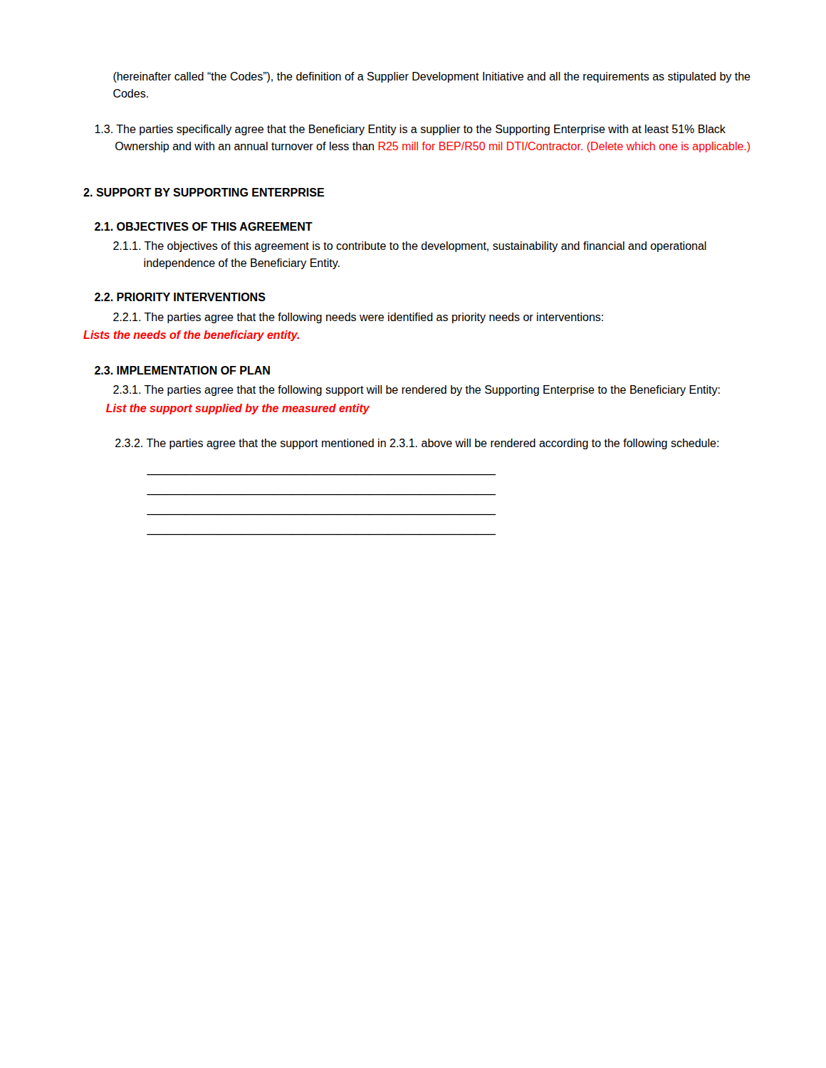(hereinafter called “the Codes”), the definition of a Supplier Development Initiative and all the requirements as stipulated by the Codes.
1.3. The parties specifically agree that the Beneficiary Entity is a supplier to the Supporting Enterprise with at least 51% Black Ownership and with an annual turnover of less than R25 mill for BEP/R50 mil DTI/Contractor. (Delete which one is applicable.)
2. SUPPORT BY SUPPORTING ENTERPRISE
2.1. OBJECTIVES OF THIS AGREEMENT
2.1.1. The objectives of this agreement is to contribute to the development, sustainability and financial and operational independence of the Beneficiary Entity.
2.2. PRIORITY INTERVENTIONS
2.2.1. The parties agree that the following needs were identified as priority needs or interventions:
Lists the needs of the beneficiary entity.
2.3. IMPLEMENTATION OF PLAN
2.3.1. The parties agree that the following support will be rendered by the Supporting Enterprise to the Beneficiary Entity:
List the support supplied by the measured entity
2.3.2. The parties agree that the support mentioned in 2.3.1. above will be rendered according to the following schedule:
_______________________________________________________
_______________________________________________________
_______________________________________________________
_______________________________________________________